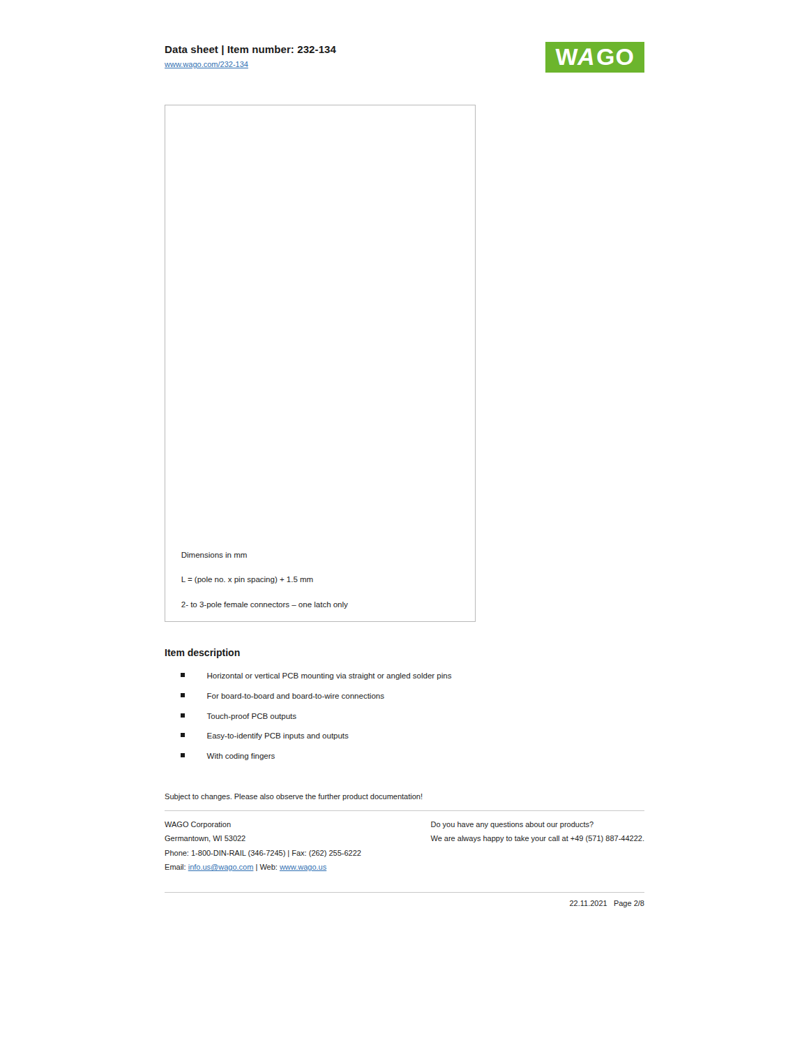Data sheet | Item number: 232-134
www.wago.com/232-134
WAGO
Dimensions in mm
L = (pole no. x pin spacing) + 1.5 mm
2- to 3-pole female connectors – one latch only
Item description
Horizontal or vertical PCB mounting via straight or angled solder pins
For board-to-board and board-to-wire connections
Touch-proof PCB outputs
Easy-to-identify PCB inputs and outputs
With coding fingers
Subject to changes. Please also observe the further product documentation!
WAGO Corporation
Germantown, WI 53022
Phone: 1-800-DIN-RAIL (346-7245) | Fax: (262) 255-6222
Email: info.us@wago.com | Web: www.wago.us
Do you have any questions about our products?
We are always happy to take your call at +49 (571) 887-44222.
22.11.2021 Page 2/8